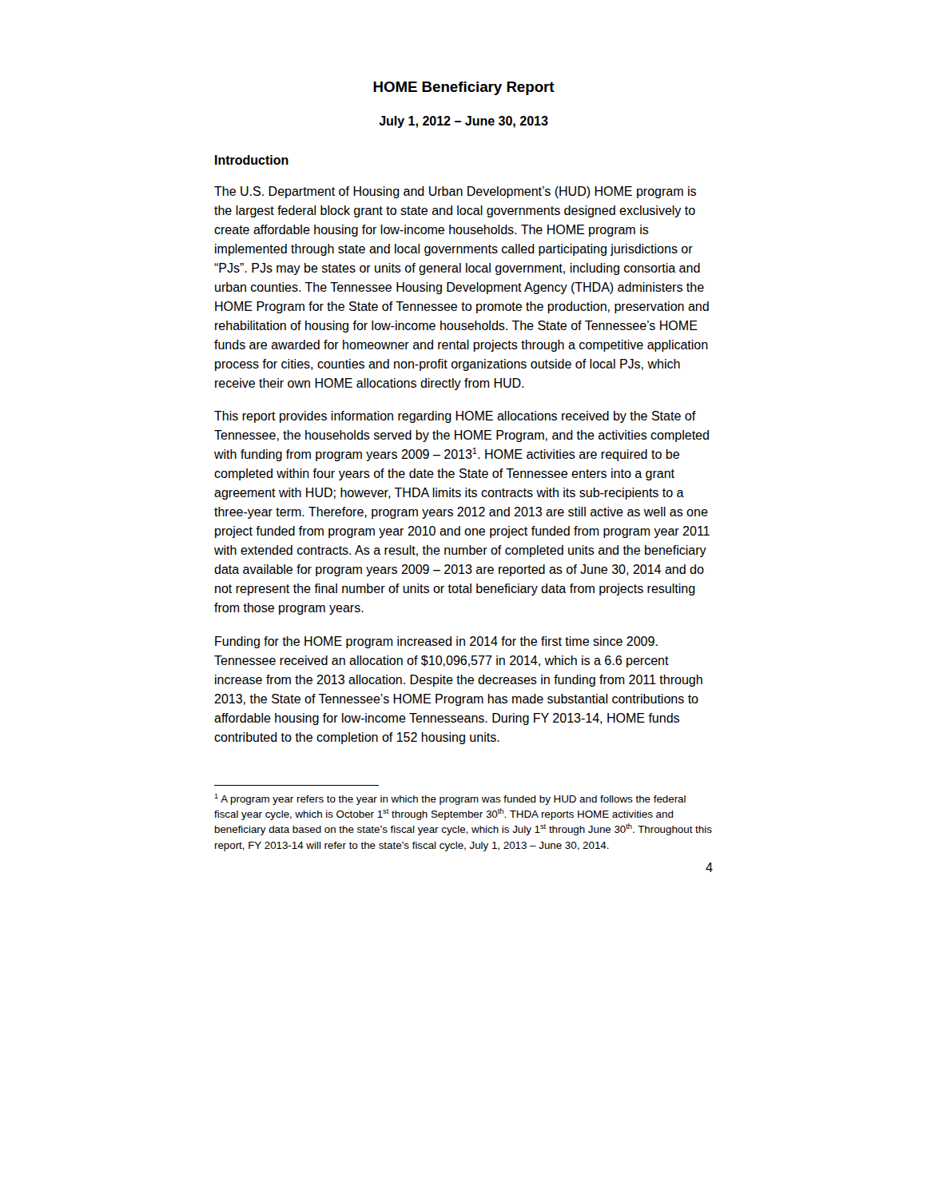HOME Beneficiary Report
July 1, 2012 – June 30, 2013
Introduction
The U.S. Department of Housing and Urban Development’s (HUD) HOME program is the largest federal block grant to state and local governments designed exclusively to create affordable housing for low-income households. The HOME program is implemented through state and local governments called participating jurisdictions or “PJs”. PJs may be states or units of general local government, including consortia and urban counties. The Tennessee Housing Development Agency (THDA) administers the HOME Program for the State of Tennessee to promote the production, preservation and rehabilitation of housing for low-income households. The State of Tennessee’s HOME funds are awarded for homeowner and rental projects through a competitive application process for cities, counties and non-profit organizations outside of local PJs, which receive their own HOME allocations directly from HUD.
This report provides information regarding HOME allocations received by the State of Tennessee, the households served by the HOME Program, and the activities completed with funding from program years 2009 – 20131. HOME activities are required to be completed within four years of the date the State of Tennessee enters into a grant agreement with HUD; however, THDA limits its contracts with its sub-recipients to a three-year term. Therefore, program years 2012 and 2013 are still active as well as one project funded from program year 2010 and one project funded from program year 2011 with extended contracts. As a result, the number of completed units and the beneficiary data available for program years 2009 – 2013 are reported as of June 30, 2014 and do not represent the final number of units or total beneficiary data from projects resulting from those program years.
Funding for the HOME program increased in 2014 for the first time since 2009. Tennessee received an allocation of $10,096,577 in 2014, which is a 6.6 percent increase from the 2013 allocation. Despite the decreases in funding from 2011 through 2013, the State of Tennessee’s HOME Program has made substantial contributions to affordable housing for low-income Tennesseans. During FY 2013-14, HOME funds contributed to the completion of 152 housing units.
1 A program year refers to the year in which the program was funded by HUD and follows the federal fiscal year cycle, which is October 1st through September 30th. THDA reports HOME activities and beneficiary data based on the state’s fiscal year cycle, which is July 1st through June 30th. Throughout this report, FY 2013-14 will refer to the state’s fiscal cycle, July 1, 2013 – June 30, 2014.
4